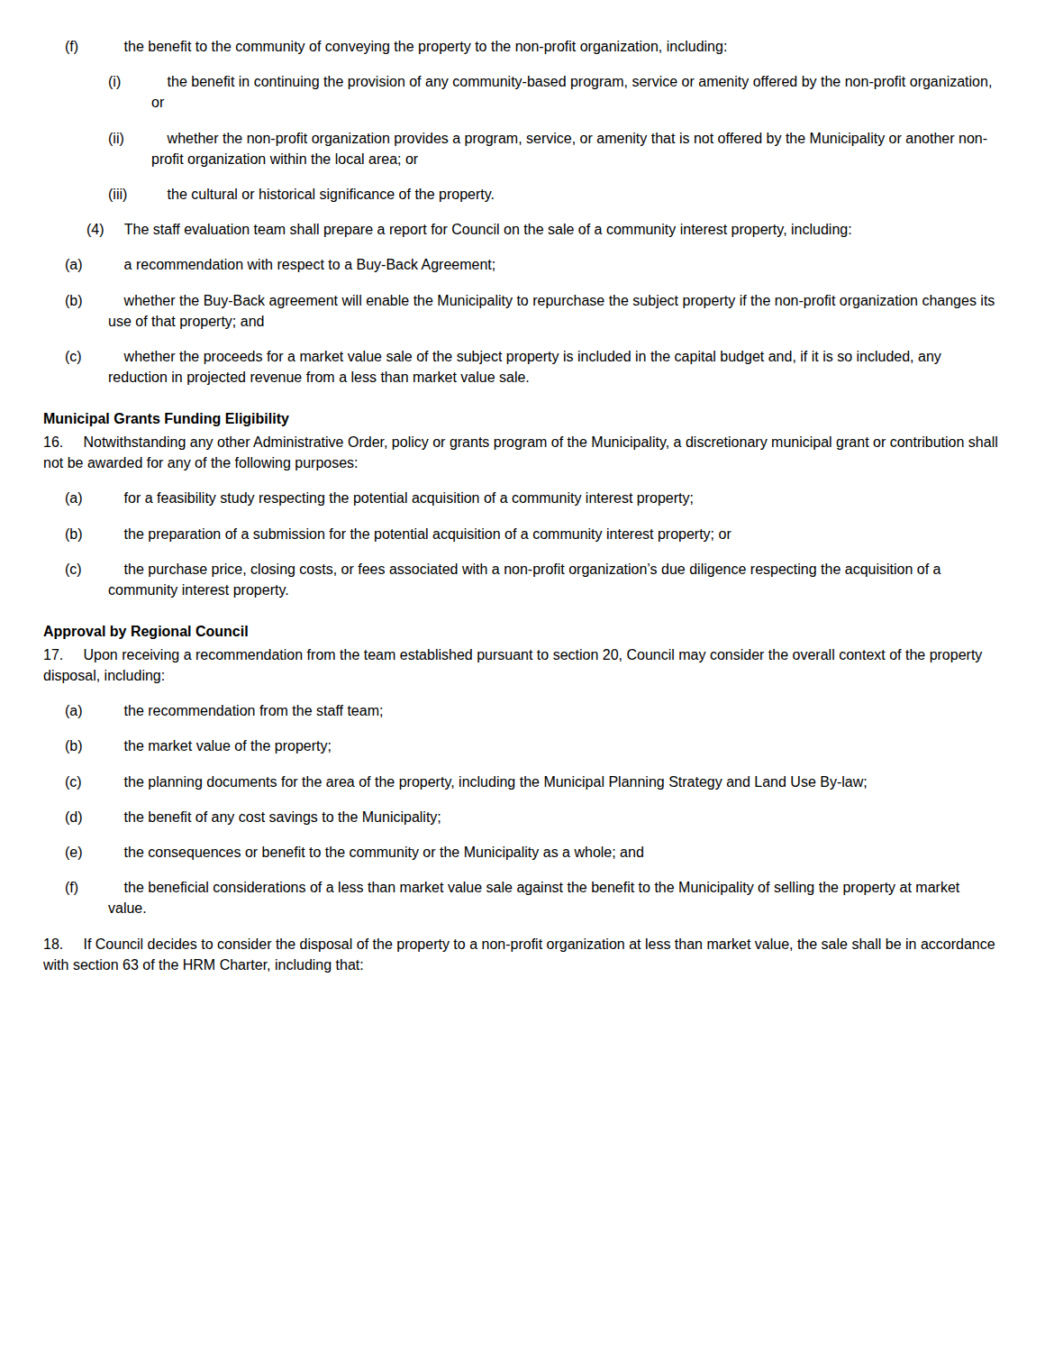(f) the benefit to the community of conveying the property to the non-profit organization, including:
(i) the benefit in continuing the provision of any community-based program, service or amenity offered by the non-profit organization, or
(ii) whether the non-profit organization provides a program, service, or amenity that is not offered by the Municipality or another non-profit organization within the local area; or
(iii) the cultural or historical significance of the property.
(4) The staff evaluation team shall prepare a report for Council on the sale of a community interest property, including:
(a) a recommendation with respect to a Buy-Back Agreement;
(b) whether the Buy-Back agreement will enable the Municipality to repurchase the subject property if the non-profit organization changes its use of that property; and
(c) whether the proceeds for a market value sale of the subject property is included in the capital budget and, if it is so included, any reduction in projected revenue from a less than market value sale.
Municipal Grants Funding Eligibility
16. Notwithstanding any other Administrative Order, policy or grants program of the Municipality, a discretionary municipal grant or contribution shall not be awarded for any of the following purposes:
(a) for a feasibility study respecting the potential acquisition of a community interest property;
(b) the preparation of a submission for the potential acquisition of a community interest property; or
(c) the purchase price, closing costs, or fees associated with a non-profit organization’s due diligence respecting the acquisition of a community interest property.
Approval by Regional Council
17. Upon receiving a recommendation from the team established pursuant to section 20, Council may consider the overall context of the property disposal, including:
(a) the recommendation from the staff team;
(b) the market value of the property;
(c) the planning documents for the area of the property, including the Municipal Planning Strategy and Land Use By-law;
(d) the benefit of any cost savings to the Municipality;
(e) the consequences or benefit to the community or the Municipality as a whole; and
(f) the beneficial considerations of a less than market value sale against the benefit to the Municipality of selling the property at market value.
18. If Council decides to consider the disposal of the property to a non-profit organization at less than market value, the sale shall be in accordance with section 63 of the HRM Charter, including that: